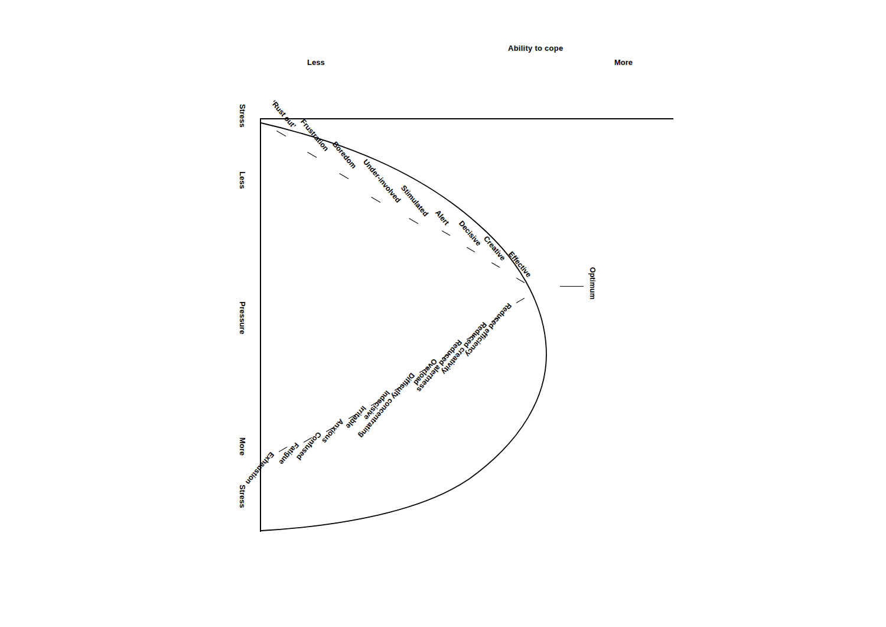Ability to cope
More
Less
Stress
Less
Pressure
More
Stress
Optimum
‘Rust out’
Frustration
Boredom
Under-involved
Stimulated
Alert
Decisive
Creative
Effective
Reduced efficiency
Reduced creativity
Reduced alertness
Overload
Difficulty concentrating
Indecisive
Irritable
Anxious
Confused
Fatigue
Exhaustion